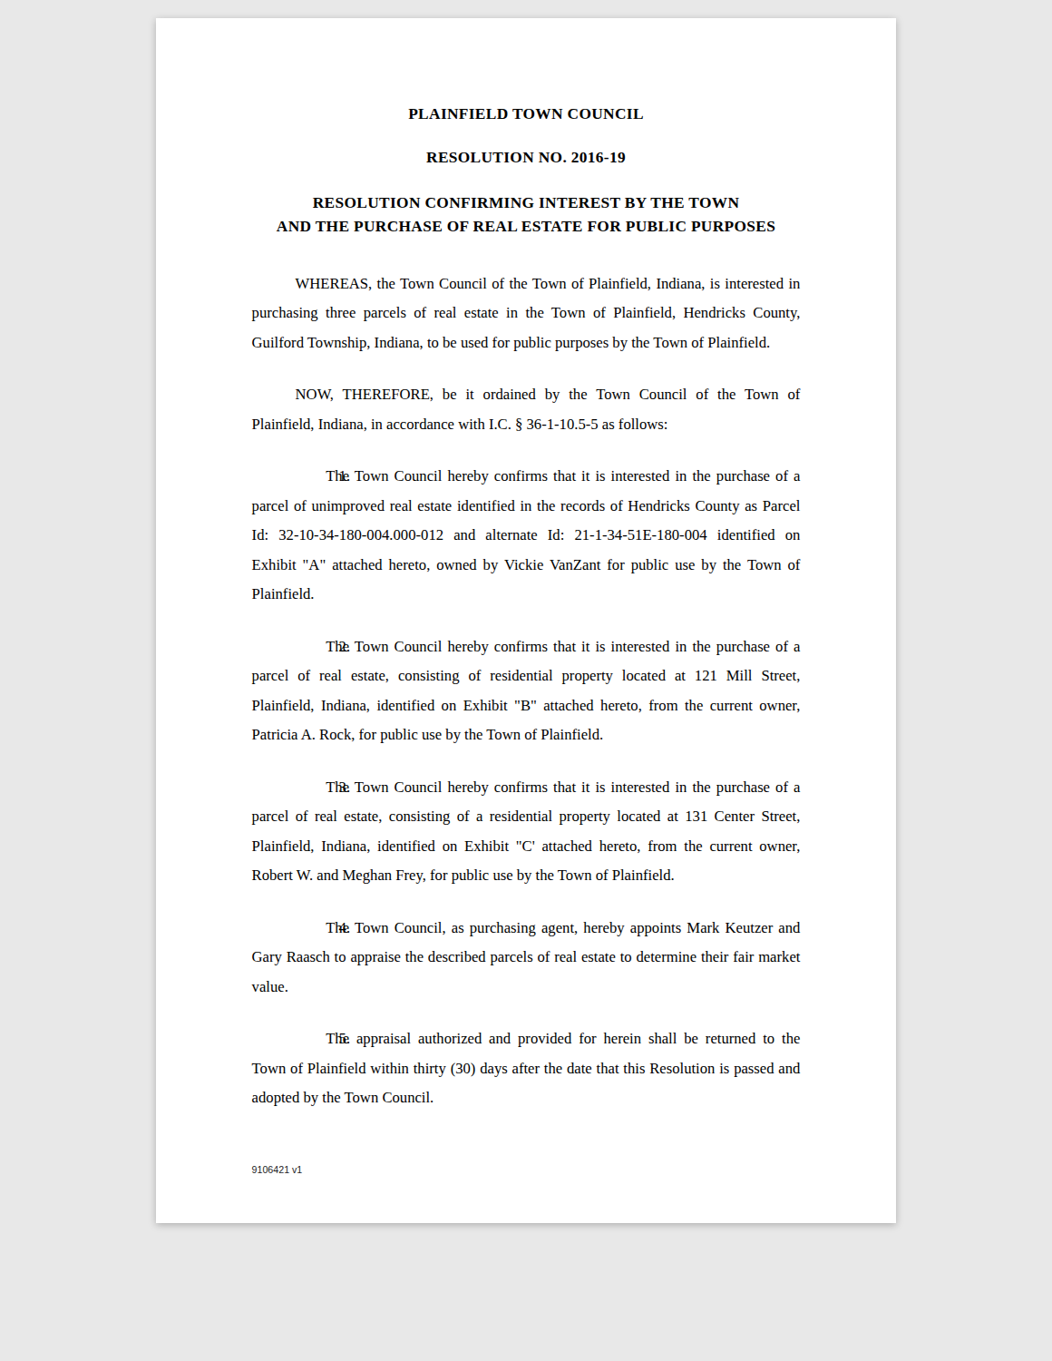PLAINFIELD TOWN COUNCIL
RESOLUTION NO. 2016-19
RESOLUTION CONFIRMING INTEREST BY THE TOWN
AND THE PURCHASE OF REAL ESTATE FOR PUBLIC PURPOSES
WHEREAS, the Town Council of the Town of Plainfield, Indiana, is interested in purchasing three parcels of real estate in the Town of Plainfield, Hendricks County, Guilford Township, Indiana, to be used for public purposes by the Town of Plainfield.
NOW, THEREFORE, be it ordained by the Town Council of the Town of Plainfield, Indiana, in accordance with I.C. § 36-1-10.5-5 as follows:
1. The Town Council hereby confirms that it is interested in the purchase of a parcel of unimproved real estate identified in the records of Hendricks County as Parcel Id: 32-10-34-180-004.000-012 and alternate Id: 21-1-34-51E-180-004 identified on Exhibit "A" attached hereto, owned by Vickie VanZant for public use by the Town of Plainfield.
2. The Town Council hereby confirms that it is interested in the purchase of a parcel of real estate, consisting of residential property located at 121 Mill Street, Plainfield, Indiana, identified on Exhibit "B" attached hereto, from the current owner, Patricia A. Rock, for public use by the Town of Plainfield.
3. The Town Council hereby confirms that it is interested in the purchase of a parcel of real estate, consisting of a residential property located at 131 Center Street, Plainfield, Indiana, identified on Exhibit "C' attached hereto, from the current owner, Robert W. and Meghan Frey, for public use by the Town of Plainfield.
4. The Town Council, as purchasing agent, hereby appoints Mark Keutzer and Gary Raasch to appraise the described parcels of real estate to determine their fair market value.
5. The appraisal authorized and provided for herein shall be returned to the Town of Plainfield within thirty (30) days after the date that this Resolution is passed and adopted by the Town Council.
9106421 v1